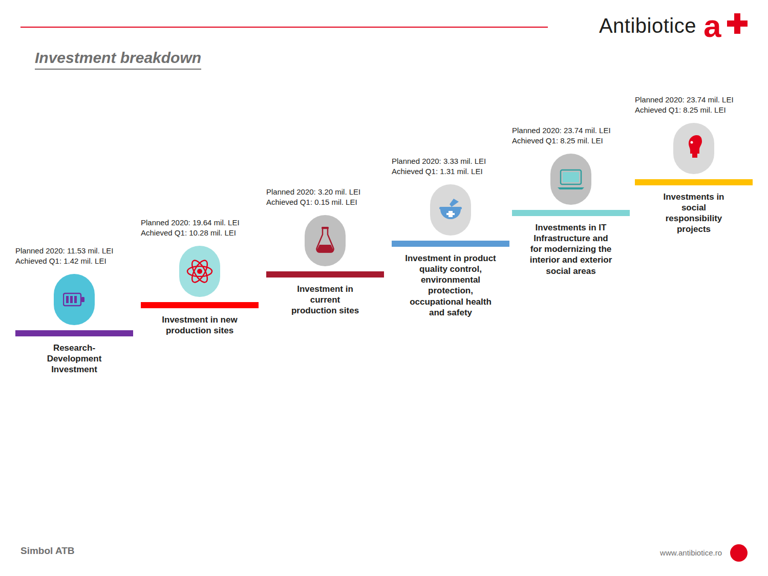Antibiotice a
Investment breakdown
Planned 2020: 11.53 mil. LEI
Achieved Q1: 1.42 mil. LEI
Research-
Development
Investment
Planned 2020: 19.64 mil. LEI
Achieved Q1: 10.28 mil. LEI
Investment in new
production sites
Planned 2020: 3.20 mil. LEI
Achieved Q1: 0.15 mil. LEI
Investment in
current
production sites
Planned 2020: 3.33 mil. LEI
Achieved Q1: 1.31 mil. LEI
Investment in product
quality control,
environmental
protection,
occupational health
and safety
Planned 2020: 23.74 mil. LEI
Achieved Q1: 8.25 mil. LEI
Investments in IT
Infrastructure and
for modernizing the
interior and exterior
social areas
Planned 2020: 23.74 mil. LEI
Achieved Q1: 8.25 mil. LEI
Investments in
social
responsibility
projects
Simbol ATB
www.antibiotice.ro